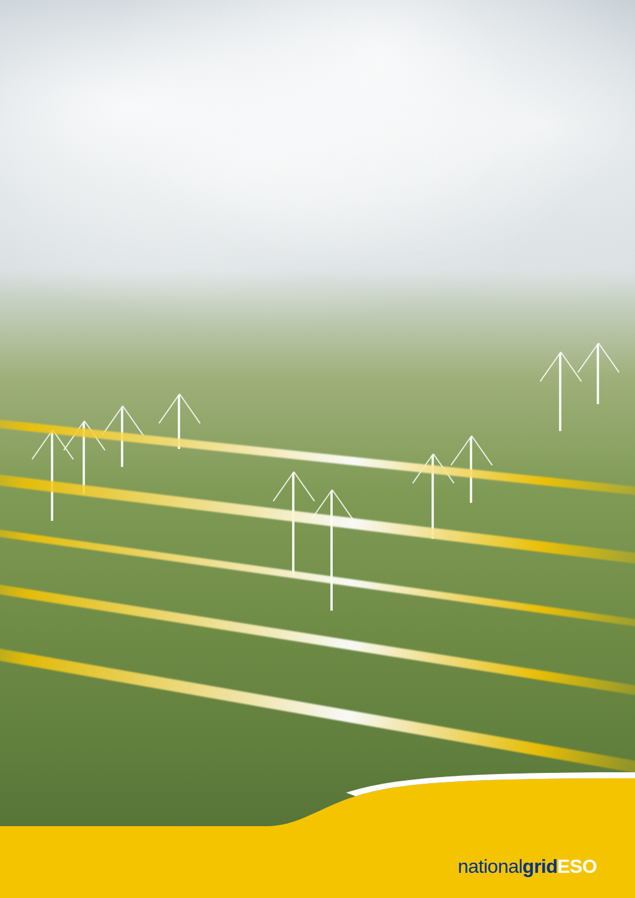national grid ESO